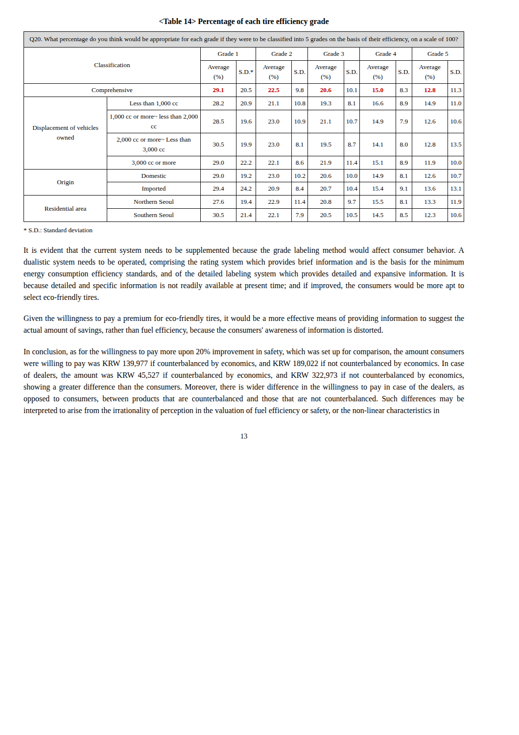<Table 14> Percentage of each tire efficiency grade
| Q20. What percentage do you think would be appropriate for each grade if they were to be classified into 5 grades on the basis of their efficiency, on a scale of 100? |
| Classification | Grade 1 | Grade 2 | Grade 3 | Grade 4 | Grade 5 |
| Average (%) | S.D.* | Average (%) | S.D. | Average (%) | S.D. | Average (%) | S.D. | Average (%) | S.D. |
| Comprehensive | 29.1 | 20.5 | 22.5 | 9.8 | 20.6 | 10.1 | 15.0 | 8.3 | 12.8 | 11.3 |
| Displacement of vehicles owned | Less than 1,000 cc | 28.2 | 20.9 | 21.1 | 10.8 | 19.3 | 8.1 | 16.6 | 8.9 | 14.9 | 11.0 |
| 1,000 cc or more~ less than 2,000 cc | 28.5 | 19.6 | 23.0 | 10.9 | 21.1 | 10.7 | 14.9 | 7.9 | 12.6 | 10.6 |
| 2,000 cc or more~ Less than 3,000 cc | 30.5 | 19.9 | 23.0 | 8.1 | 19.5 | 8.7 | 14.1 | 8.0 | 12.8 | 13.5 |
| 3,000 cc or more | 29.0 | 22.2 | 22.1 | 8.6 | 21.9 | 11.4 | 15.1 | 8.9 | 11.9 | 10.0 |
| Origin | Domestic | 29.0 | 19.2 | 23.0 | 10.2 | 20.6 | 10.0 | 14.9 | 8.1 | 12.6 | 10.7 |
| Imported | 29.4 | 24.2 | 20.9 | 8.4 | 20.7 | 10.4 | 15.4 | 9.1 | 13.6 | 13.1 |
| Residential area | Northern Seoul | 27.6 | 19.4 | 22.9 | 11.4 | 20.8 | 9.7 | 15.5 | 8.1 | 13.3 | 11.9 |
| Southern Seoul | 30.5 | 21.4 | 22.1 | 7.9 | 20.5 | 10.5 | 14.5 | 8.5 | 12.3 | 10.6 |
* S.D.: Standard deviation
It is evident that the current system needs to be supplemented because the grade labeling method would affect consumer behavior. A dualistic system needs to be operated, comprising the rating system which provides brief information and is the basis for the minimum energy consumption efficiency standards, and of the detailed labeling system which provides detailed and expansive information. It is because detailed and specific information is not readily available at present time; and if improved, the consumers would be more apt to select eco-friendly tires.
Given the willingness to pay a premium for eco-friendly tires, it would be a more effective means of providing information to suggest the actual amount of savings, rather than fuel efficiency, because the consumers' awareness of information is distorted.
In conclusion, as for the willingness to pay more upon 20% improvement in safety, which was set up for comparison, the amount consumers were willing to pay was KRW 139,977 if counterbalanced by economics, and KRW 189,022 if not counterbalanced by economics. In case of dealers, the amount was KRW 45,527 if counterbalanced by economics, and KRW 322,973 if not counterbalanced by economics, showing a greater difference than the consumers. Moreover, there is wider difference in the willingness to pay in case of the dealers, as opposed to consumers, between products that are counterbalanced and those that are not counterbalanced. Such differences may be interpreted to arise from the irrationality of perception in the valuation of fuel efficiency or safety, or the non-linear characteristics in
13